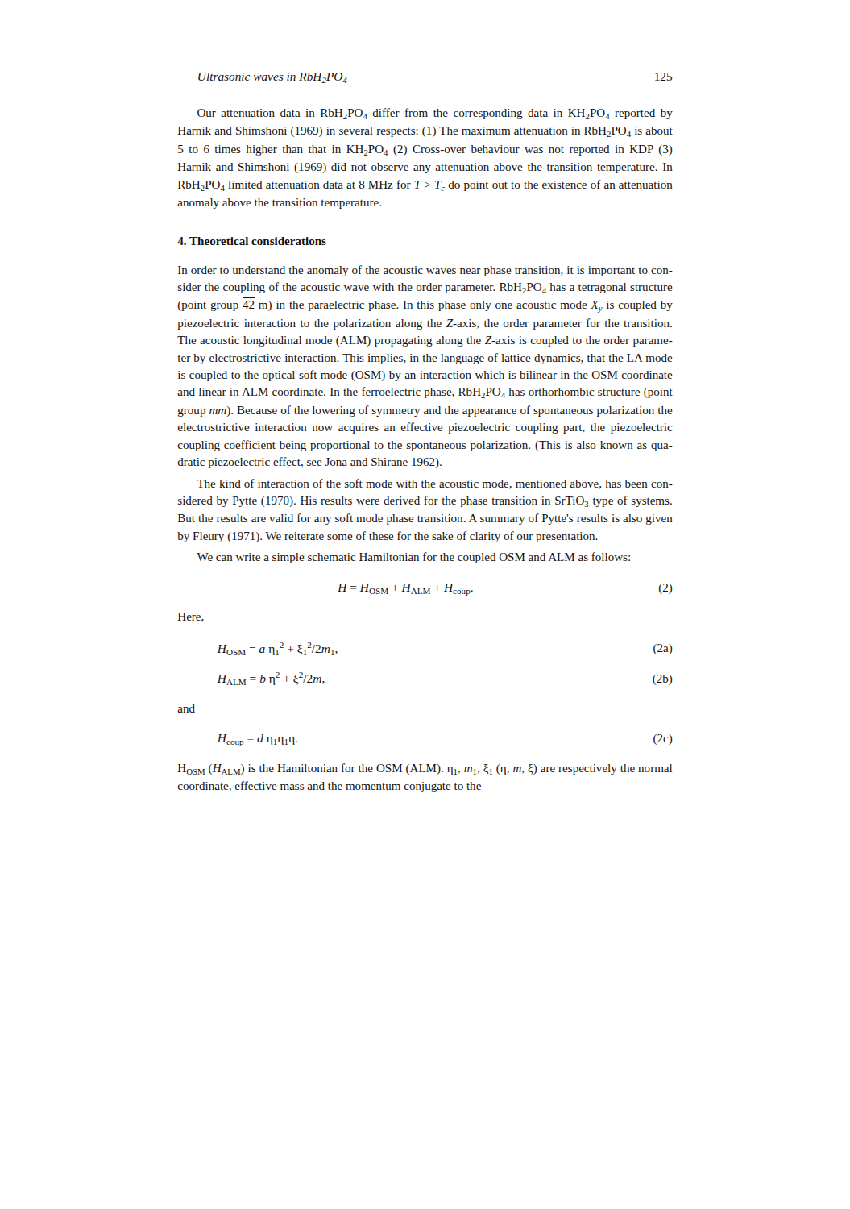Ultrasonic waves in RbH2PO4 125
Our attenuation data in RbH2PO4 differ from the corresponding data in KH2PO4 reported by Harnik and Shimshoni (1969) in several respects: (1) The maximum attenuation in RbH2PO4 is about 5 to 6 times higher than that in KH2PO4 (2) Cross-over behaviour was not reported in KDP (3) Harnik and Shimshoni (1969) did not observe any attenuation above the transition temperature. In RbH2PO4 limited attenuation data at 8 MHz for T > Tc do point out to the existence of an attenuation anomaly above the transition temperature.
4. Theoretical considerations
In order to understand the anomaly of the acoustic waves near phase transition, it is important to consider the coupling of the acoustic wave with the order parameter. RbH2PO4 has a tetragonal structure (point group 42 m) in the paraelectric phase. In this phase only one acoustic mode Xy is coupled by piezoelectric interaction to the polarization along the Z-axis, the order parameter for the transition. The acoustic longitudinal mode (ALM) propagating along the Z-axis is coupled to the order parameter by electrostrictive interaction. This implies, in the language of lattice dynamics, that the LA mode is coupled to the optical soft mode (OSM) by an interaction which is bilinear in the OSM coordinate and linear in ALM coordinate. In the ferroelectric phase, RbH2PO4 has orthorhombic structure (point group mm). Because of the lowering of symmetry and the appearance of spontaneous polarization the electrostrictive interaction now acquires an effective piezoelectric coupling part, the piezoelectric coupling coefficient being proportional to the spontaneous polarization. (This is also known as quadratic piezoelectric effect, see Jona and Shirane 1962).
The kind of interaction of the soft mode with the acoustic mode, mentioned above, has been considered by Pytte (1970). His results were derived for the phase transition in SrTiO3 type of systems. But the results are valid for any soft mode phase transition. A summary of Pytte's results is also given by Fleury (1971). We reiterate some of these for the sake of clarity of our presentation.
We can write a simple schematic Hamiltonian for the coupled OSM and ALM as follows:
H = HOSM + HALM + Hcoup.
(2)
Here,
HOSM = a η12 + ξ12/2m1,
(2a)
HALM = b η2 + ξ2/2m,
(2b)
and
Hcoup = d η1η1η.
(2c)
HOSM (HALM) is the Hamiltonian for the OSM (ALM). η1, m1, ξ1 (η, m, ξ) are respectively the normal coordinate, effective mass and the momentum conjugate to the